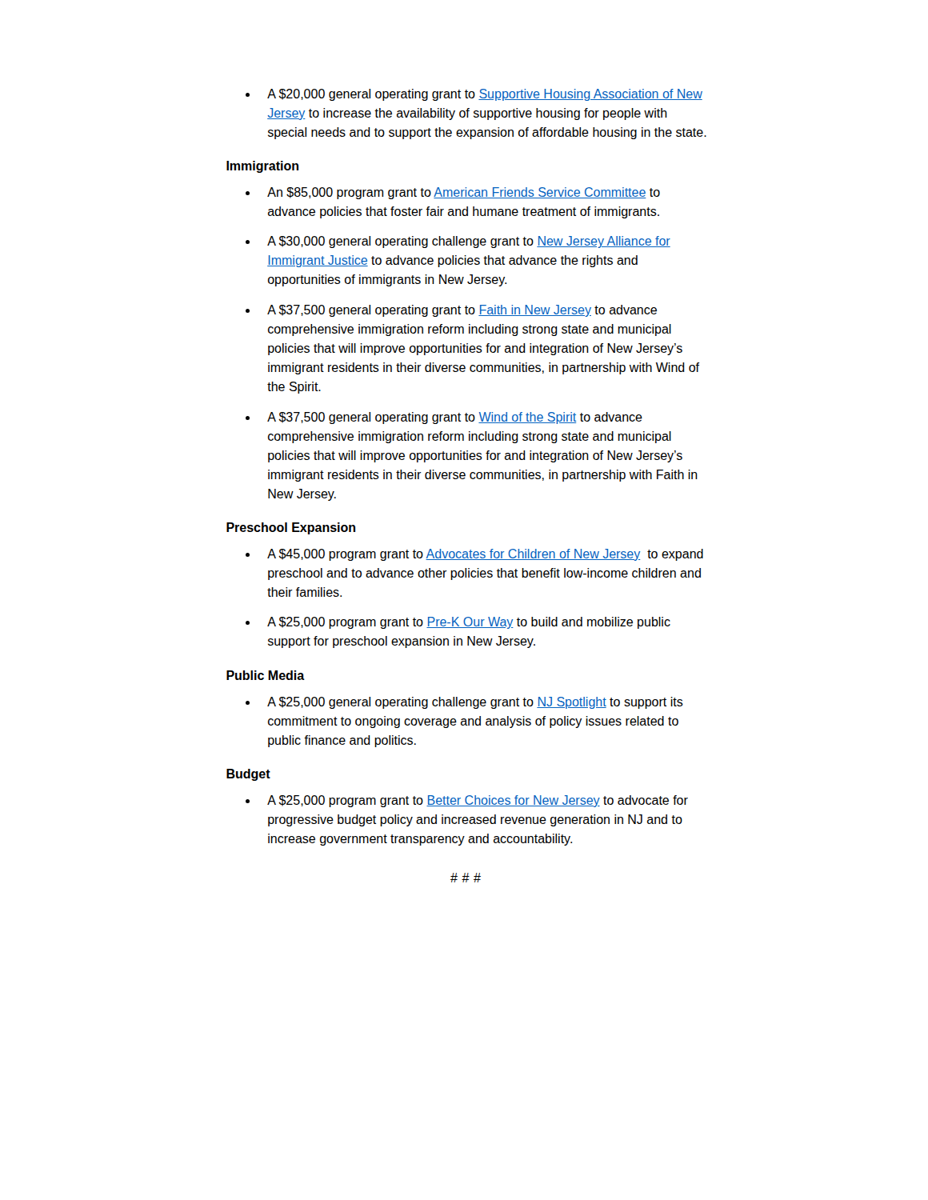A $20,000 general operating grant to Supportive Housing Association of New Jersey to increase the availability of supportive housing for people with special needs and to support the expansion of affordable housing in the state.
Immigration
An $85,000 program grant to American Friends Service Committee to advance policies that foster fair and humane treatment of immigrants.
A $30,000 general operating challenge grant to New Jersey Alliance for Immigrant Justice to advance policies that advance the rights and opportunities of immigrants in New Jersey.
A $37,500 general operating grant to Faith in New Jersey to advance comprehensive immigration reform including strong state and municipal policies that will improve opportunities for and integration of New Jersey’s immigrant residents in their diverse communities, in partnership with Wind of the Spirit.
A $37,500 general operating grant to Wind of the Spirit to advance comprehensive immigration reform including strong state and municipal policies that will improve opportunities for and integration of New Jersey’s immigrant residents in their diverse communities, in partnership with Faith in New Jersey.
Preschool Expansion
A $45,000 program grant to Advocates for Children of New Jersey to expand preschool and to advance other policies that benefit low-income children and their families.
A $25,000 program grant to Pre-K Our Way to build and mobilize public support for preschool expansion in New Jersey.
Public Media
A $25,000 general operating challenge grant to NJ Spotlight to support its commitment to ongoing coverage and analysis of policy issues related to public finance and politics.
Budget
A $25,000 program grant to Better Choices for New Jersey to advocate for progressive budget policy and increased revenue generation in NJ and to increase government transparency and accountability.
###